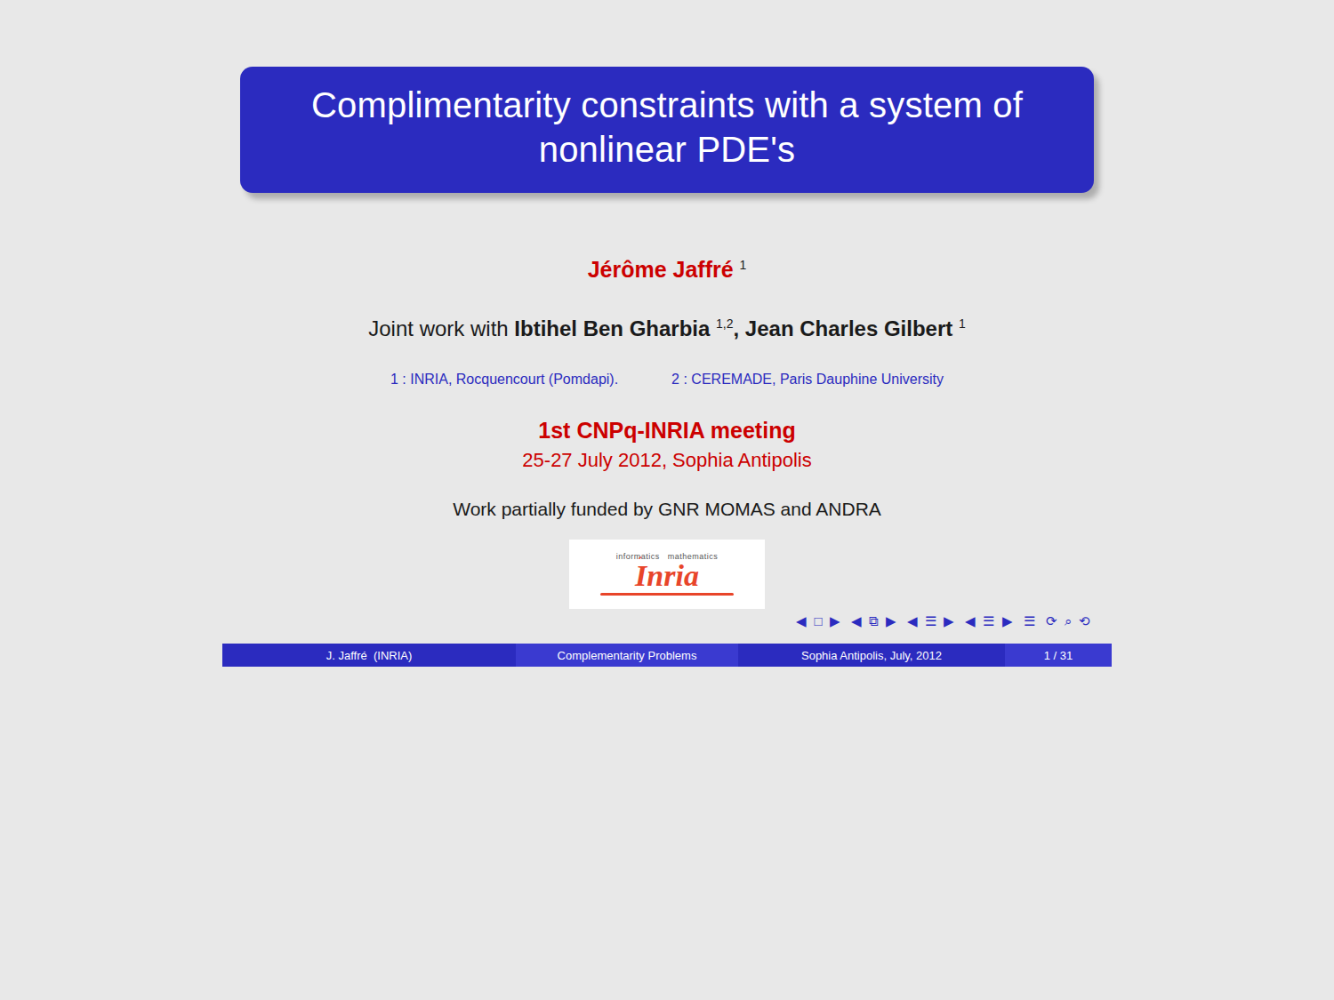Complimentarity constraints with a system of nonlinear PDE's
Jérôme Jaffré 1
Joint work with Ibtihel Ben Gharbia 1,2, Jean Charles Gilbert 1
1 : INRIA, Rocquencourt (Pomdapi). 2 : CEREMADE, Paris Dauphine University
1st CNPq-INRIA meeting 25-27 July 2012, Sophia Antipolis
Work partially funded by GNR MOMAS and ANDRA
informatics mathematics
´Inria
◀ □ ▶ ◀ ⧉ ▶ ◀ ☰ ▶ ◀ ☰ ▶ ☰ ⟳ ⌕ ⟲
J. Jaffré (INRIA)
Complementarity Problems
Sophia Antipolis, July, 2012
1 / 31